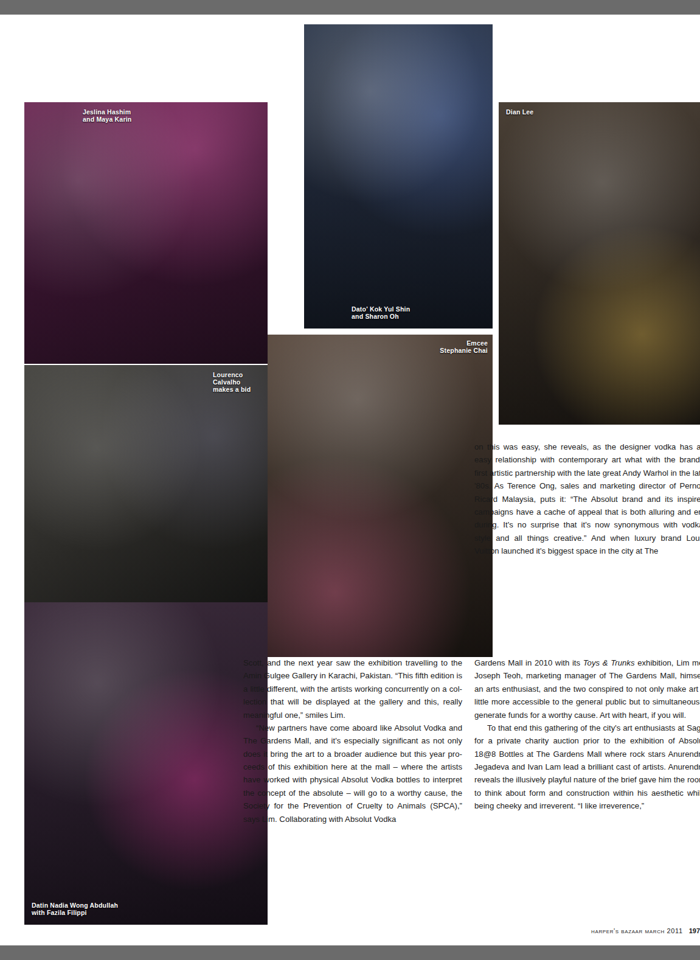Jeslina Hashim
and Maya Karin
Dato' Kok Yul Shin
and Sharon Oh
Dian Lee
Lourenco Calvalho
makes a bid
Emcee
Stephanie Chai
Datin Nadia Wong Abdullah
with Fazila Filippi
on this was easy, she reveals, as the designer vodka has an easy relationship with contemporary art what with the brand's first artistic partnership with the late great Andy Warhol in the late '80s. As Terence Ong, sales and marketing director of Pernod Ricard Malaysia, puts it: “The Absolut brand and its inspired campaigns have a cache of appeal that is both alluring and enduring. It's no surprise that it's now synonymous with vodka, style and all things creative.” And when luxury brand Louis Vuitton launched it's biggest space in the city at The
Scott, and the next year saw the exhibition travelling to the Amin Gulgee Gallery in Karachi, Pakistan. “This fifth edition is a little different, with the artists working concurrently on a collection that will be displayed at the gallery and this, really meaningful one,” smiles Lim.
“New partners have come aboard like Absolut Vodka and The Gardens Mall, and it's especially significant as not only does it bring the art to a broader audience but this year proceeds of this exhibition here at the mall – where the artists have worked with physical Absolut Vodka bottles to interpret the concept of the absolute – will go to a worthy cause, the Society for the Prevention of Cruelty to Animals (SPCA),” says Lim. Collaborating with Absolut Vodka
Gardens Mall in 2010 with its Toys & Trunks exhibition, Lim met Joseph Teoh, marketing manager of The Gardens Mall, himself an arts enthusiast, and the two conspired to not only make art a little more accessible to the general public but to simultaneously generate funds for a worthy cause. Art with heart, if you will.
To that end this gathering of the city's art enthusiasts at Sage for a private charity auction prior to the exhibition of Absolut 18@8 Bottles at The Gardens Mall where rock stars Anurendra Jegadeva and Ivan Lam lead a brilliant cast of artists. Anurendra reveals the illusively playful nature of the brief gave him the room to think about form and construction within his aesthetic while being cheeky and irreverent. “I like irreverence,”
Harper's Bazaar March 2011197